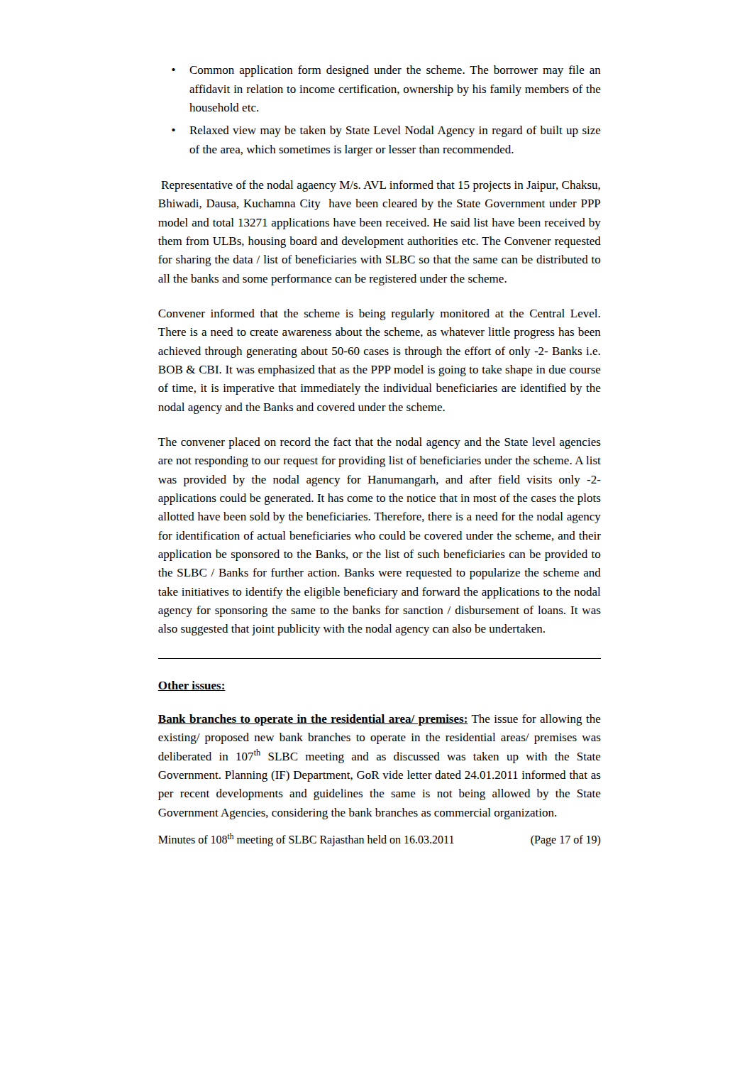Common application form designed under the scheme. The borrower may file an affidavit in relation to income certification, ownership by his family members of the household etc.
Relaxed view may be taken by State Level Nodal Agency in regard of built up size of the area, which sometimes is larger or lesser than recommended.
Representative of the nodal agaency M/s. AVL informed that 15 projects in Jaipur, Chaksu, Bhiwadi, Dausa, Kuchamna City have been cleared by the State Government under PPP model and total 13271 applications have been received. He said list have been received by them from ULBs, housing board and development authorities etc. The Convener requested for sharing the data / list of beneficiaries with SLBC so that the same can be distributed to all the banks and some performance can be registered under the scheme.
Convener informed that the scheme is being regularly monitored at the Central Level. There is a need to create awareness about the scheme, as whatever little progress has been achieved through generating about 50-60 cases is through the effort of only -2- Banks i.e. BOB & CBI. It was emphasized that as the PPP model is going to take shape in due course of time, it is imperative that immediately the individual beneficiaries are identified by the nodal agency and the Banks and covered under the scheme.
The convener placed on record the fact that the nodal agency and the State level agencies are not responding to our request for providing list of beneficiaries under the scheme. A list was provided by the nodal agency for Hanumangarh, and after field visits only -2- applications could be generated. It has come to the notice that in most of the cases the plots allotted have been sold by the beneficiaries. Therefore, there is a need for the nodal agency for identification of actual beneficiaries who could be covered under the scheme, and their application be sponsored to the Banks, or the list of such beneficiaries can be provided to the SLBC / Banks for further action. Banks were requested to popularize the scheme and take initiatives to identify the eligible beneficiary and forward the applications to the nodal agency for sponsoring the same to the banks for sanction / disbursement of loans. It was also suggested that joint publicity with the nodal agency can also be undertaken.
Other issues:
Bank branches to operate in the residential area/ premises: The issue for allowing the existing/ proposed new bank branches to operate in the residential areas/ premises was deliberated in 107th SLBC meeting and as discussed was taken up with the State Government. Planning (IF) Department, GoR vide letter dated 24.01.2011 informed that as per recent developments and guidelines the same is not being allowed by the State Government Agencies, considering the bank branches as commercial organization.
Minutes of 108th meeting of SLBC Rajasthan held on 16.03.2011 (Page 17 of 19)